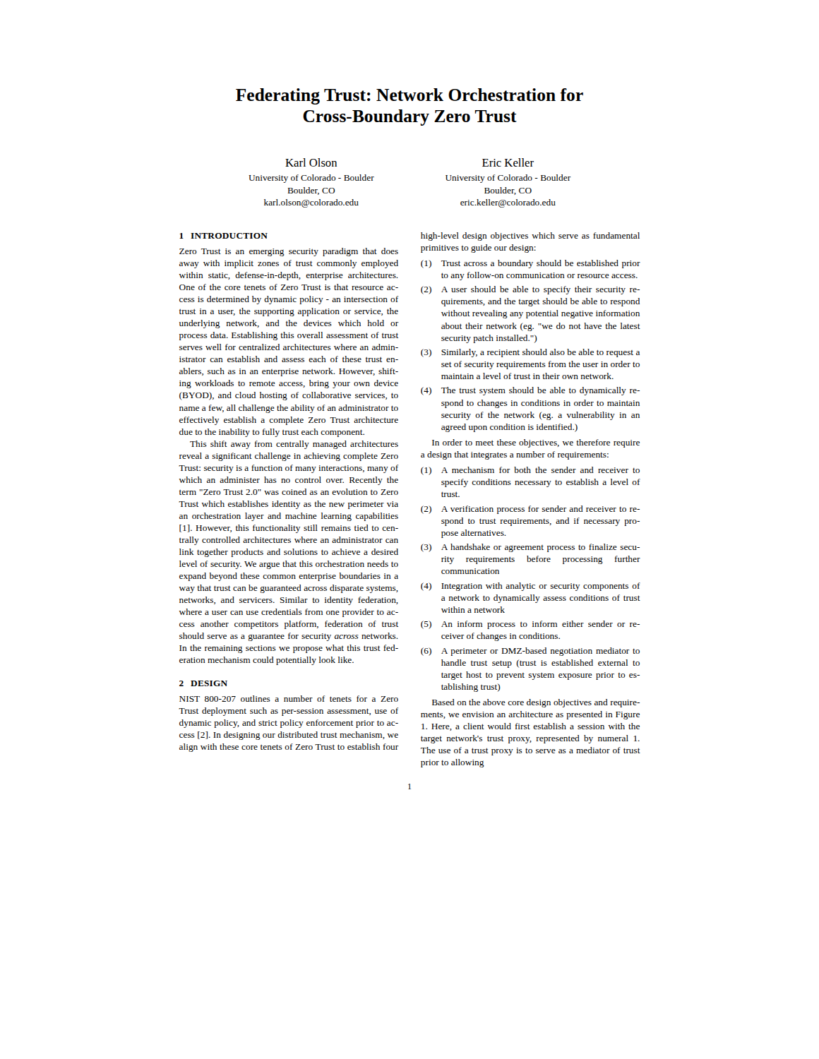Federating Trust: Network Orchestration for
Cross-Boundary Zero Trust
Karl Olson
University of Colorado - Boulder
Boulder, CO
karl.olson@colorado.edu
Eric Keller
University of Colorado - Boulder
Boulder, CO
eric.keller@colorado.edu
1 INTRODUCTION
Zero Trust is an emerging security paradigm that does away with implicit zones of trust commonly employed within static, defense-in-depth, enterprise architectures. One of the core tenets of Zero Trust is that resource access is determined by dynamic policy - an intersection of trust in a user, the supporting application or service, the underlying network, and the devices which hold or process data. Establishing this overall assessment of trust serves well for centralized architectures where an administrator can establish and assess each of these trust enablers, such as in an enterprise network. However, shifting workloads to remote access, bring your own device (BYOD), and cloud hosting of collaborative services, to name a few, all challenge the ability of an administrator to effectively establish a complete Zero Trust architecture due to the inability to fully trust each component.
This shift away from centrally managed architectures reveal a significant challenge in achieving complete Zero Trust: security is a function of many interactions, many of which an administer has no control over. Recently the term "Zero Trust 2.0" was coined as an evolution to Zero Trust which establishes identity as the new perimeter via an orchestration layer and machine learning capabilities [1]. However, this functionality still remains tied to centrally controlled architectures where an administrator can link together products and solutions to achieve a desired level of security. We argue that this orchestration needs to expand beyond these common enterprise boundaries in a way that trust can be guaranteed across disparate systems, networks, and servicers. Similar to identity federation, where a user can use credentials from one provider to access another competitors platform, federation of trust should serve as a guarantee for security across networks. In the remaining sections we propose what this trust federation mechanism could potentially look like.
2 DESIGN
NIST 800-207 outlines a number of tenets for a Zero Trust deployment such as per-session assessment, use of dynamic policy, and strict policy enforcement prior to access [2]. In designing our distributed trust mechanism, we align with these core tenets of Zero Trust to establish four high-level design objectives which serve as fundamental primitives to guide our design:
Trust across a boundary should be established prior to any follow-on communication or resource access.
A user should be able to specify their security requirements, and the target should be able to respond without revealing any potential negative information about their network (eg. "we do not have the latest security patch installed.")
Similarly, a recipient should also be able to request a set of security requirements from the user in order to maintain a level of trust in their own network.
The trust system should be able to dynamically respond to changes in conditions in order to maintain security of the network (eg. a vulnerability in an agreed upon condition is identified.)
In order to meet these objectives, we therefore require a design that integrates a number of requirements:
A mechanism for both the sender and receiver to specify conditions necessary to establish a level of trust.
A verification process for sender and receiver to respond to trust requirements, and if necessary propose alternatives.
A handshake or agreement process to finalize security requirements before processing further communication
Integration with analytic or security components of a network to dynamically assess conditions of trust within a network
An inform process to inform either sender or receiver of changes in conditions.
A perimeter or DMZ-based negotiation mediator to handle trust setup (trust is established external to target host to prevent system exposure prior to establishing trust)
Based on the above core design objectives and requirements, we envision an architecture as presented in Figure 1. Here, a client would first establish a session with the target network's trust proxy, represented by numeral 1. The use of a trust proxy is to serve as a mediator of trust prior to allowing
1